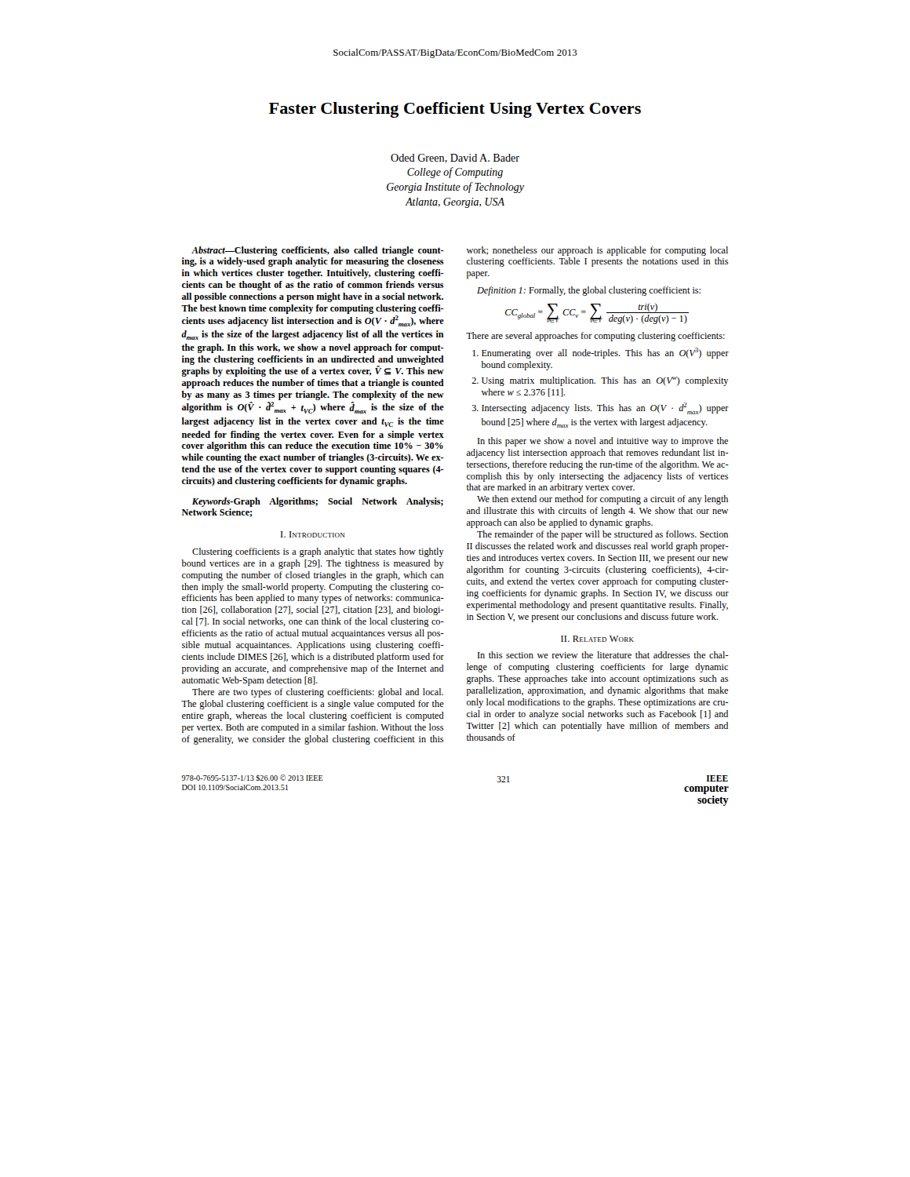SocialCom/PASSAT/BigData/EconCom/BioMedCom 2013
Faster Clustering Coefficient Using Vertex Covers
Oded Green, David A. Bader
College of Computing
Georgia Institute of Technology
Atlanta, Georgia, USA
Abstract—Clustering coefficients, also called triangle counting, is a widely-used graph analytic for measuring the closeness in which vertices cluster together. Intuitively, clustering coefficients can be thought of as the ratio of common friends versus all possible connections a person might have in a social network. The best known time complexity for computing clustering coefficients uses adjacency list intersection and is O(V · d2max), where dmax is the size of the largest adjacency list of all the vertices in the graph. In this work, we show a novel approach for computing the clustering coefficients in an undirected and unweighted graphs by exploiting the use of a vertex cover, V̂ ⊆ V. This new approach reduces the number of times that a triangle is counted by as many as 3 times per triangle. The complexity of the new algorithm is O(V̂ · d̂2max + tVC) where d̂max is the size of the largest adjacency list in the vertex cover and tVC is the time needed for finding the vertex cover. Even for a simple vertex cover algorithm this can reduce the execution time 10% − 30% while counting the exact number of triangles (3-circuits). We extend the use of the vertex cover to support counting squares (4-circuits) and clustering coefficients for dynamic graphs.
Keywords-Graph Algorithms; Social Network Analysis; Network Science;
I. Introduction
Clustering coefficients is a graph analytic that states how tightly bound vertices are in a graph [29]. The tightness is measured by computing the number of closed triangles in the graph, which can then imply the small-world property. Computing the clustering coefficients has been applied to many types of networks: communication [26], collaboration [27], social [27], citation [23], and biological [7]. In social networks, one can think of the local clustering coefficients as the ratio of actual mutual acquaintances versus all possible mutual acquaintances. Applications using clustering coefficients include DIMES [26], which is a distributed platform used for providing an accurate, and comprehensive map of the Internet and automatic Web-Spam detection [8].
There are two types of clustering coefficients: global and local. The global clustering coefficient is a single value computed for the entire graph, whereas the local clustering coefficient is computed per vertex. Both are computed in a similar fashion. Without the loss of generality, we consider the global clustering coefficient in this work; nonetheless our approach is applicable for computing local clustering coefficients. Table I presents the notations used in this paper.
Definition 1: Formally, the global clustering coefficient is:
CCglobal = ∑v∈V CCv = ∑v∈V tri(v) deg(v) · (deg(v) − 1)
There are several approaches for computing clustering coefficients:
Enumerating over all node-triples. This has an O(V3) upper bound complexity.
Using matrix multiplication. This has an O(Vw) complexity where w ≤ 2.376 [11].
Intersecting adjacency lists. This has an O(V · d2max) upper bound [25] where dmax is the vertex with largest adjacency.
In this paper we show a novel and intuitive way to improve the adjacency list intersection approach that removes redundant list intersections, therefore reducing the run-time of the algorithm. We accomplish this by only intersecting the adjacency lists of vertices that are marked in an arbitrary vertex cover.
We then extend our method for computing a circuit of any length and illustrate this with circuits of length 4. We show that our new approach can also be applied to dynamic graphs.
The remainder of the paper will be structured as follows. Section II discusses the related work and discusses real world graph properties and introduces vertex covers. In Section III, we present our new algorithm for counting 3-circuits (clustering coefficients), 4-circuits, and extend the vertex cover approach for computing clustering coefficients for dynamic graphs. In Section IV, we discuss our experimental methodology and present quantitative results. Finally, in Section V, we present our conclusions and discuss future work.
II. Related Work
In this section we review the literature that addresses the challenge of computing clustering coefficients for large dynamic graphs. These approaches take into account optimizations such as parallelization, approximation, and dynamic algorithms that make only local modifications to the graphs. These optimizations are crucial in order to analyze social networks such as Facebook [1] and Twitter [2] which can potentially have million of members and thousands of
978-0-7695-5137-1/13 $26.00 © 2013 IEEE
DOI 10.1109/SocialCom.2013.51
IEEE
computer
society
321